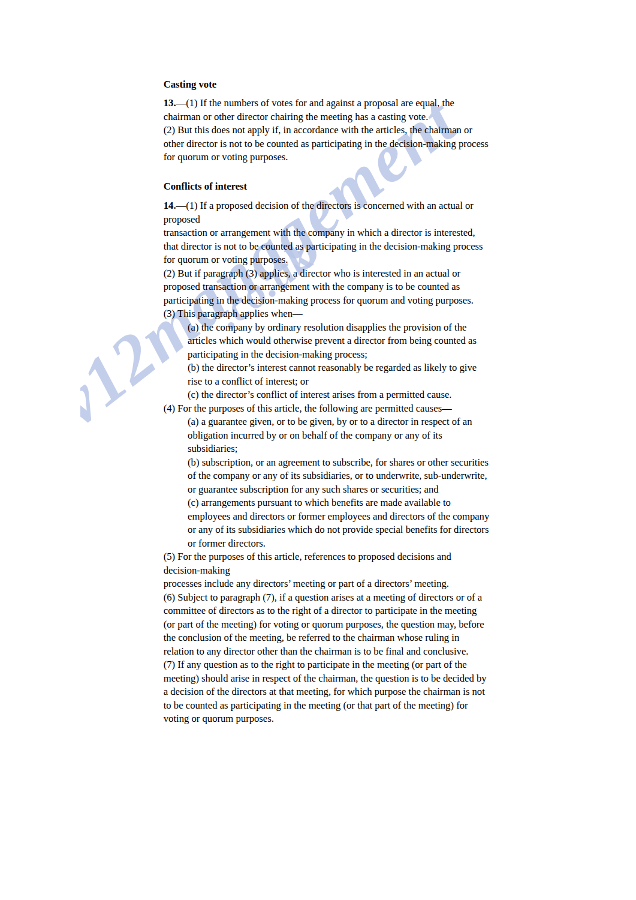v12management .co.uk
Casting vote
13.—(1) If the numbers of votes for and against a proposal are equal, the chairman or other director chairing the meeting has a casting vote.
(2) But this does not apply if, in accordance with the articles, the chairman or other director is not to be counted as participating in the decision-making process for quorum or voting purposes.
Conflicts of interest
14.—(1) If a proposed decision of the directors is concerned with an actual or proposed
transaction or arrangement with the company in which a director is interested, that director is not to be counted as participating in the decision-making process for quorum or voting purposes.
(2) But if paragraph (3) applies, a director who is interested in an actual or proposed transaction or arrangement with the company is to be counted as participating in the decision-making process for quorum and voting purposes.
(3) This paragraph applies when—
(a) the company by ordinary resolution disapplies the provision of the articles which would otherwise prevent a director from being counted as participating in the decision-making process;
(b) the director’s interest cannot reasonably be regarded as likely to give rise to a conflict of interest; or
(c) the director’s conflict of interest arises from a permitted cause.
(4) For the purposes of this article, the following are permitted causes—
(a) a guarantee given, or to be given, by or to a director in respect of an obligation incurred by or on behalf of the company or any of its subsidiaries;
(b) subscription, or an agreement to subscribe, for shares or other securities of the company or any of its subsidiaries, or to underwrite, sub-underwrite, or guarantee subscription for any such shares or securities; and
(c) arrangements pursuant to which benefits are made available to employees and directors or former employees and directors of the company or any of its subsidiaries which do not provide special benefits for directors or former directors.
(5) For the purposes of this article, references to proposed decisions and decision-making
processes include any directors’ meeting or part of a directors’ meeting.
(6) Subject to paragraph (7), if a question arises at a meeting of directors or of a committee of directors as to the right of a director to participate in the meeting (or part of the meeting) for voting or quorum purposes, the question may, before the conclusion of the meeting, be referred to the chairman whose ruling in relation to any director other than the chairman is to be final and conclusive.
(7) If any question as to the right to participate in the meeting (or part of the meeting) should arise in respect of the chairman, the question is to be decided by a decision of the directors at that meeting, for which purpose the chairman is not to be counted as participating in the meeting (or that part of the meeting) for voting or quorum purposes.